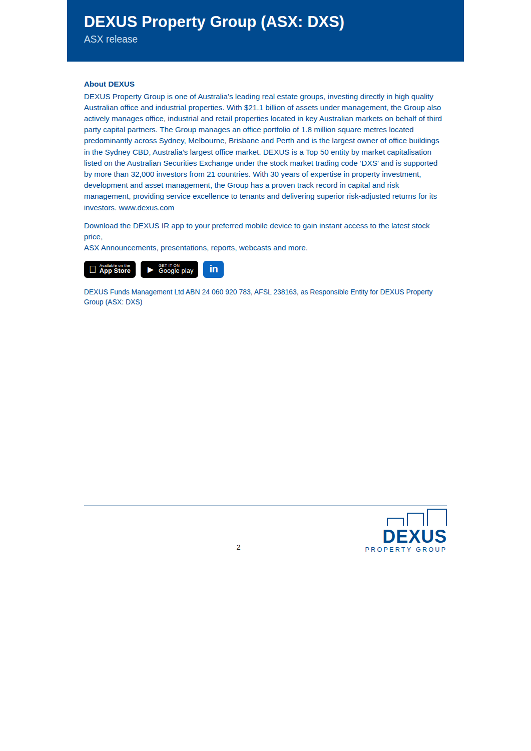DEXUS Property Group (ASX: DXS)
ASX release
About DEXUS
DEXUS Property Group is one of Australia’s leading real estate groups, investing directly in high quality Australian office and industrial properties. With $21.1 billion of assets under management, the Group also actively manages office, industrial and retail properties located in key Australian markets on behalf of third party capital partners. The Group manages an office portfolio of 1.8 million square metres located predominantly across Sydney, Melbourne, Brisbane and Perth and is the largest owner of office buildings in the Sydney CBD, Australia’s largest office market. DEXUS is a Top 50 entity by market capitalisation listed on the Australian Securities Exchange under the stock market trading code ‘DXS’ and is supported by more than 32,000 investors from 21 countries. With 30 years of expertise in property investment, development and asset management, the Group has a proven track record in capital and risk management, providing service excellence to tenants and delivering superior risk-adjusted returns for its investors. www.dexus.com
Download the DEXUS IR app to your preferred mobile device to gain instant access to the latest stock price,
ASX Announcements, presentations, reports, webcasts and more.
 Available on the App Store ► GET IT ON Google play in
DEXUS Funds Management Ltd ABN 24 060 920 783, AFSL 238163, as Responsible Entity for DEXUS Property Group (ASX: DXS)
2
DEXUS
PROPERTY GROUP